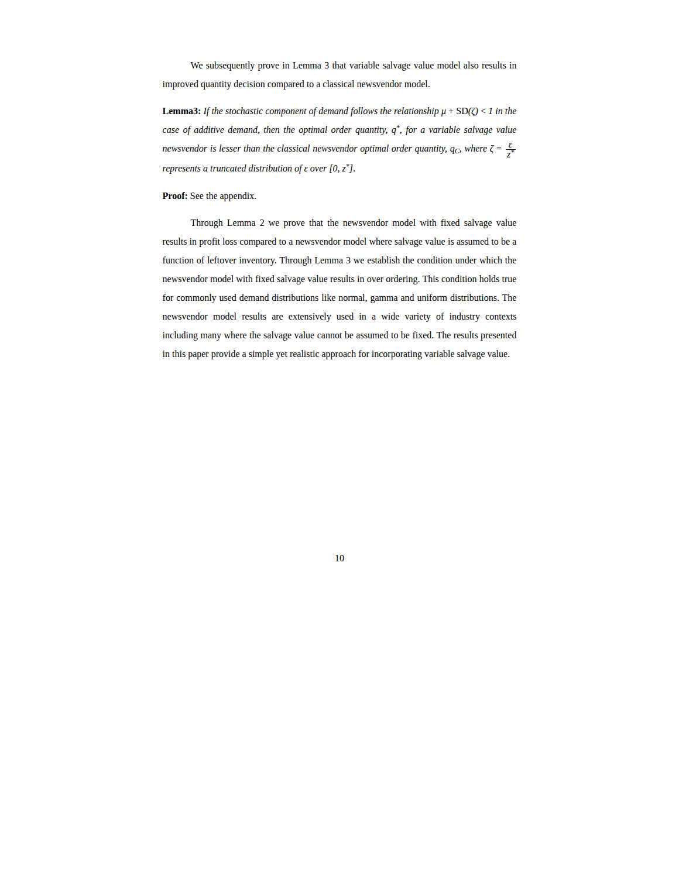We subsequently prove in Lemma 3 that variable salvage value model also results in improved quantity decision compared to a classical newsvendor model.
Lemma3: If the stochastic component of demand follows the relationship μ + SD(ζ) < 1 in the case of additive demand, then the optimal order quantity, q*, for a variable salvage value newsvendor is lesser than the classical newsvendor optimal order quantity, qC, where ζ = εz* represents a truncated distribution of ε over [0, z*].
Proof: See the appendix.
Through Lemma 2 we prove that the newsvendor model with fixed salvage value results in profit loss compared to a newsvendor model where salvage value is assumed to be a function of leftover inventory. Through Lemma 3 we establish the condition under which the newsvendor model with fixed salvage value results in over ordering. This condition holds true for commonly used demand distributions like normal, gamma and uniform distributions. The newsvendor model results are extensively used in a wide variety of industry contexts including many where the salvage value cannot be assumed to be fixed. The results presented in this paper provide a simple yet realistic approach for incorporating variable salvage value.
10